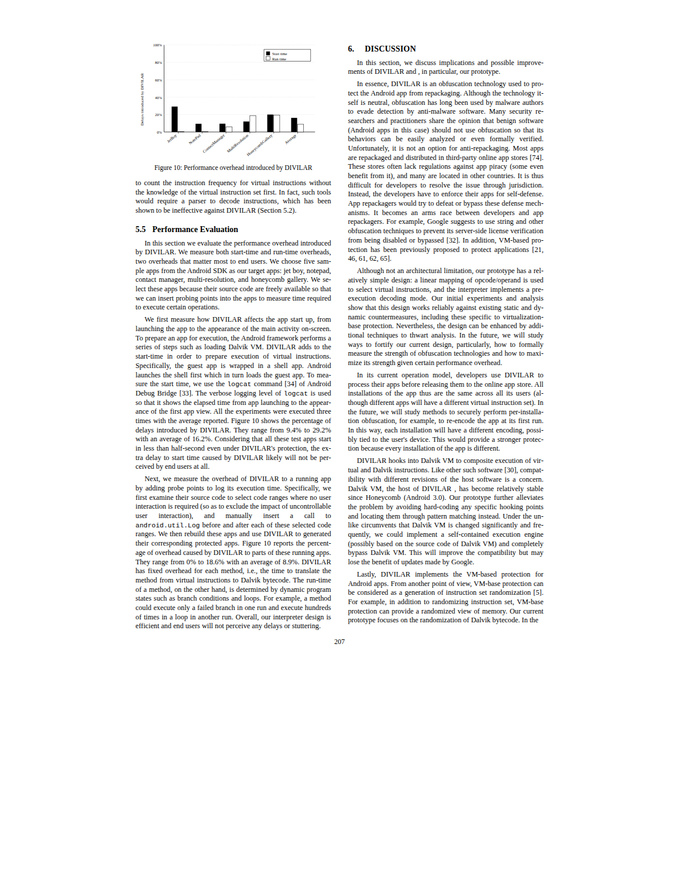Delays introduced by DIVILAR 100% 80% 60% 40% 20% 0% Start time Run time JetBoy NotePad ContactManager MultiResolution HoneycombGallery Average
Figure 10: Performance overhead introduced by DIVILAR
to count the instruction frequency for virtual instructions without the knowledge of the virtual instruction set first. In fact, such tools would require a parser to decode instructions, which has been shown to be ineffective against DIVILAR (Section 5.2).
5.5 Performance Evaluation
In this section we evaluate the performance overhead introduced by DIVILAR. We measure both start-time and run-time overheads, two overheads that matter most to end users. We choose five sample apps from the Android SDK as our target apps: jet boy, notepad, contact manager, multi-resolution, and honeycomb gallery. We select these apps because their source code are freely available so that we can insert probing points into the apps to measure time required to execute certain operations.
We first measure how DIVILAR affects the app start up, from launching the app to the appearance of the main activity on-screen. To prepare an app for execution, the Android framework performs a series of steps such as loading Dalvik VM. DIVILAR adds to the start-time in order to prepare execution of virtual instructions. Specifically, the guest app is wrapped in a shell app. Android launches the shell first which in turn loads the guest app. To measure the start time, we use the logcat command [34] of Android Debug Bridge [33]. The verbose logging level of logcat is used so that it shows the elapsed time from app launching to the appearance of the first app view. All the experiments were executed three times with the average reported. Figure 10 shows the percentage of delays introduced by DIVILAR. They range from 9.4% to 29.2% with an average of 16.2%. Considering that all these test apps start in less than half-second even under DIVILAR's protection, the extra delay to start time caused by DIVILAR likely will not be perceived by end users at all.
Next, we measure the overhead of DIVILAR to a running app by adding probe points to log its execution time. Specifically, we first examine their source code to select code ranges where no user interaction is required (so as to exclude the impact of uncontrollable user interaction), and manually insert a call to android.util.Log before and after each of these selected code ranges. We then rebuild these apps and use DIVILAR to generated their corresponding protected apps. Figure 10 reports the percentage of overhead caused by DIVILAR to parts of these running apps. They range from 0% to 18.6% with an average of 8.9%. DIVILAR has fixed overhead for each method, i.e., the time to translate the method from virtual instructions to Dalvik bytecode. The run-time of a method, on the other hand, is determined by dynamic program states such as branch conditions and loops. For example, a method could execute only a failed branch in one run and execute hundreds of times in a loop in another run. Overall, our interpreter design is efficient and end users will not perceive any delays or stuttering.
6. DISCUSSION
In this section, we discuss implications and possible improvements of DIVILAR and , in particular, our prototype.
In essence, DIVILAR is an obfuscation technology used to protect the Android app from repackaging. Although the technology itself is neutral, obfuscation has long been used by malware authors to evade detection by anti-malware software. Many security researchers and practitioners share the opinion that benign software (Android apps in this case) should not use obfuscation so that its behaviors can be easily analyzed or even formally verified. Unfortunately, it is not an option for anti-repackaging. Most apps are repackaged and distributed in third-party online app stores [74]. These stores often lack regulations against app piracy (some even benefit from it), and many are located in other countries. It is thus difficult for developers to resolve the issue through jurisdiction. Instead, the developers have to enforce their apps for self-defense. App repackagers would try to defeat or bypass these defense mechanisms. It becomes an arms race between developers and app repackagers. For example, Google suggests to use string and other obfuscation techniques to prevent its server-side license verification from being disabled or bypassed [32]. In addition, VM-based protection has been previously proposed to protect applications [21, 46, 61, 62, 65].
Although not an architectural limitation, our prototype has a relatively simple design: a linear mapping of opcode/operand is used to select virtual instructions, and the interpreter implements a pre-execution decoding mode. Our initial experiments and analysis show that this design works reliably against existing static and dynamic countermeasures, including these specific to virtualization-base protection. Nevertheless, the design can be enhanced by additional techniques to thwart analysis. In the future, we will study ways to fortify our current design, particularly, how to formally measure the strength of obfuscation technologies and how to maximize its strength given certain performance overhead.
In its current operation model, developers use DIVILAR to process their apps before releasing them to the online app store. All installations of the app thus are the same across all its users (although different apps will have a different virtual instruction set). In the future, we will study methods to securely perform per-installation obfuscation, for example, to re-encode the app at its first run. In this way, each installation will have a different encoding, possibly tied to the user's device. This would provide a stronger protection because every installation of the app is different.
DIVILAR hooks into Dalvik VM to composite execution of virtual and Dalvik instructions. Like other such software [30], compatibility with different revisions of the host software is a concern. Dalvik VM, the host of DIVILAR , has become relatively stable since Honeycomb (Android 3.0). Our prototype further alleviates the problem by avoiding hard-coding any specific hooking points and locating them through pattern matching instead. Under the unlike circumvents that Dalvik VM is changed significantly and frequently, we could implement a self-contained execution engine (possibly based on the source code of Dalvik VM) and completely bypass Dalvik VM. This will improve the compatibility but may lose the benefit of updates made by Google.
Lastly, DIVILAR implements the VM-based protection for Android apps. From another point of view, VM-base protection can be considered as a generation of instruction set randomization [5]. For example, in addition to randomizing instruction set, VM-base protection can provide a randomized view of memory. Our current prototype focuses on the randomization of Dalvik bytecode. In the
207